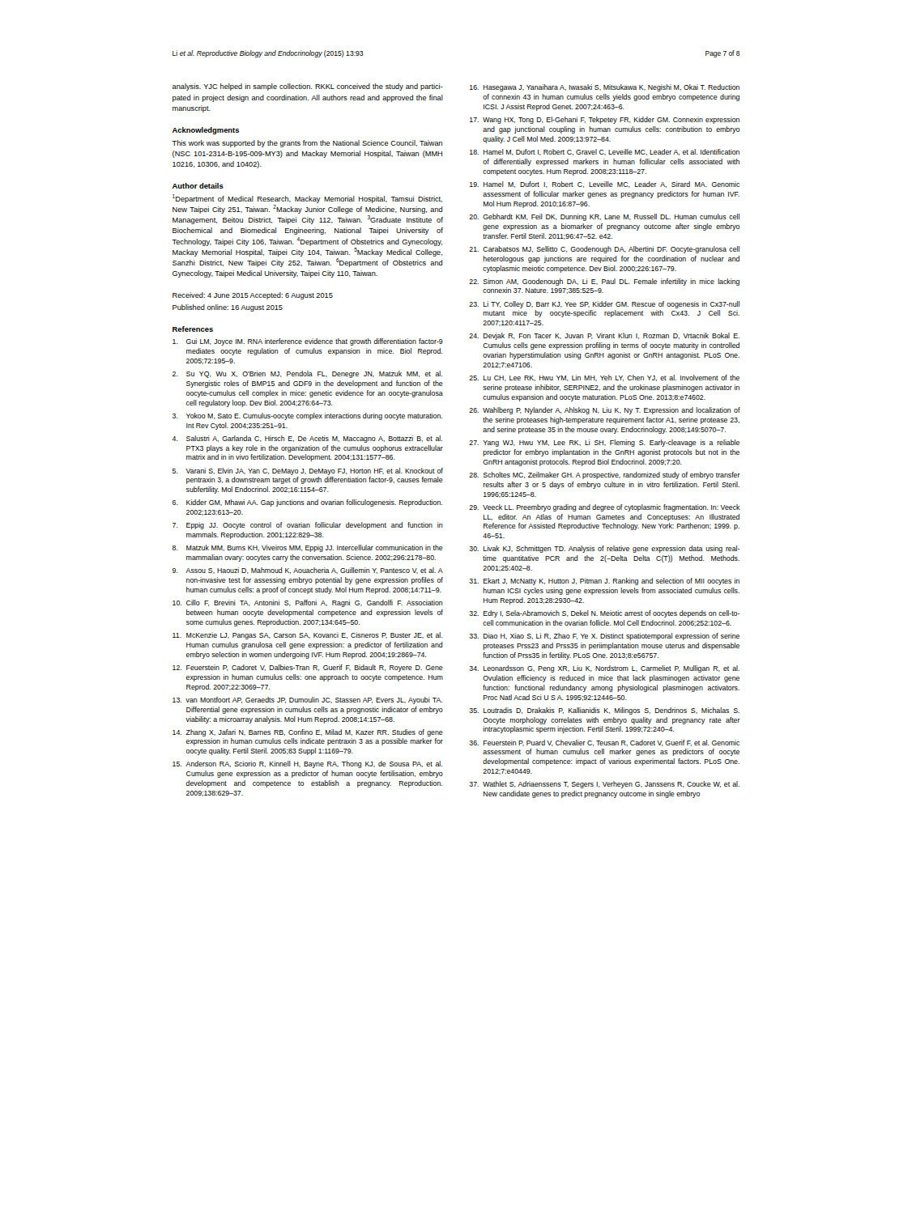Li et al. Reproductive Biology and Endocrinology (2015) 13:93
Page 7 of 8
analysis. YJC helped in sample collection. RKKL conceived the study and participated in project design and coordination. All authors read and approved the final manuscript.
Acknowledgments
This work was supported by the grants from the National Science Council, Taiwan (NSC 101-2314-B-195-009-MY3) and Mackay Memorial Hospital, Taiwan (MMH 10216, 10306, and 10402).
Author details
1 Department of Medical Research, Mackay Memorial Hospital, Tamsui District, New Taipei City 251, Taiwan. 2 Mackay Junior College of Medicine, Nursing, and Management, Beitou District, Taipei City 112, Taiwan. 3 Graduate Institute of Biochemical and Biomedical Engineering, National Taipei University of Technology, Taipei City 106, Taiwan. 4 Department of Obstetrics and Gynecology, Mackay Memorial Hospital, Taipei City 104, Taiwan. 5 Mackay Medical College, Sanzhi District, New Taipei City 252, Taiwan. 6 Department of Obstetrics and Gynecology, Taipei Medical University, Taipei City 110, Taiwan.
Received: 4 June 2015 Accepted: 6 August 2015
Published online: 16 August 2015
References
Gui LM, Joyce IM. RNA interference evidence that growth differentiation factor-9 mediates oocyte regulation of cumulus expansion in mice. Biol Reprod. 2005;72:195–9.
Su YQ, Wu X, O'Brien MJ, Pendola FL, Denegre JN, Matzuk MM, et al. Synergistic roles of BMP15 and GDF9 in the development and function of the oocyte-cumulus cell complex in mice: genetic evidence for an oocyte-granulosa cell regulatory loop. Dev Biol. 2004;276:64–73.
Yokoo M, Sato E. Cumulus-oocyte complex interactions during oocyte maturation. Int Rev Cytol. 2004;235:251–91.
Salustri A, Garlanda C, Hirsch E, De Acetis M, Maccagno A, Bottazzi B, et al. PTX3 plays a key role in the organization of the cumulus oophorus extracellular matrix and in in vivo fertilization. Development. 2004;131:1577–86.
Varani S, Elvin JA, Yan C, DeMayo J, DeMayo FJ, Horton HF, et al. Knockout of pentraxin 3, a downstream target of growth differentiation factor-9, causes female subfertility. Mol Endocrinol. 2002;16:1154–67.
Kidder GM, Mhawi AA. Gap junctions and ovarian folliculogenesis. Reproduction. 2002;123:613–20.
Eppig JJ. Oocyte control of ovarian follicular development and function in mammals. Reproduction. 2001;122:829–38.
Matzuk MM, Burns KH, Viveiros MM, Eppig JJ. Intercellular communication in the mammalian ovary: oocytes carry the conversation. Science. 2002;296:2178–80.
Assou S, Haouzi D, Mahmoud K, Aouacheria A, Guillemin Y, Pantesco V, et al. A non-invasive test for assessing embryo potential by gene expression profiles of human cumulus cells: a proof of concept study. Mol Hum Reprod. 2008;14:711–9.
Cillo F, Brevini TA, Antonini S, Paffoni A, Ragni G, Gandolfi F. Association between human oocyte developmental competence and expression levels of some cumulus genes. Reproduction. 2007;134:645–50.
McKenzie LJ, Pangas SA, Carson SA, Kovanci E, Cisneros P, Buster JE, et al. Human cumulus granulosa cell gene expression: a predictor of fertilization and embryo selection in women undergoing IVF. Hum Reprod. 2004;19:2869–74.
Feuerstein P, Cadoret V, Dalbies-Tran R, Guerif F, Bidault R, Royere D. Gene expression in human cumulus cells: one approach to oocyte competence. Hum Reprod. 2007;22:3069–77.
van Montfoort AP, Geraedts JP, Dumoulin JC, Stassen AP, Evers JL, Ayoubi TA. Differential gene expression in cumulus cells as a prognostic indicator of embryo viability: a microarray analysis. Mol Hum Reprod. 2008;14:157–68.
Zhang X, Jafari N, Barnes RB, Confino E, Milad M, Kazer RR. Studies of gene expression in human cumulus cells indicate pentraxin 3 as a possible marker for oocyte quality. Fertil Steril. 2005;83 Suppl 1:1169–79.
Anderson RA, Sciorio R, Kinnell H, Bayne RA, Thong KJ, de Sousa PA, et al. Cumulus gene expression as a predictor of human oocyte fertilisation, embryo development and competence to establish a pregnancy. Reproduction. 2009;138:629–37.
Hasegawa J, Yanaihara A, Iwasaki S, Mitsukawa K, Negishi M, Okai T. Reduction of connexin 43 in human cumulus cells yields good embryo competence during ICSI. J Assist Reprod Genet. 2007;24:463–6.
Wang HX, Tong D, El-Gehani F, Tekpetey FR, Kidder GM. Connexin expression and gap junctional coupling in human cumulus cells: contribution to embryo quality. J Cell Mol Med. 2009;13:972–84.
Hamel M, Dufort I, Robert C, Gravel C, Leveille MC, Leader A, et al. Identification of differentially expressed markers in human follicular cells associated with competent oocytes. Hum Reprod. 2008;23:1118–27.
Hamel M, Dufort I, Robert C, Leveille MC, Leader A, Sirard MA. Genomic assessment of follicular marker genes as pregnancy predictors for human IVF. Mol Hum Reprod. 2010;16:87–96.
Gebhardt KM, Feil DK, Dunning KR, Lane M, Russell DL. Human cumulus cell gene expression as a biomarker of pregnancy outcome after single embryo transfer. Fertil Steril. 2011;96:47–52. e42.
Carabatsos MJ, Sellitto C, Goodenough DA, Albertini DF. Oocyte-granulosa cell heterologous gap junctions are required for the coordination of nuclear and cytoplasmic meiotic competence. Dev Biol. 2000;226:167–79.
Simon AM, Goodenough DA, Li E, Paul DL. Female infertility in mice lacking connexin 37. Nature. 1997;385:525–9.
Li TY, Colley D, Barr KJ, Yee SP, Kidder GM. Rescue of oogenesis in Cx37-null mutant mice by oocyte-specific replacement with Cx43. J Cell Sci. 2007;120:4117–25.
Devjak R, Fon Tacer K, Juvan P, Virant Klun I, Rozman D, Vrtacnik Bokal E. Cumulus cells gene expression profiling in terms of oocyte maturity in controlled ovarian hyperstimulation using GnRH agonist or GnRH antagonist. PLoS One. 2012;7:e47106.
Lu CH, Lee RK, Hwu YM, Lin MH, Yeh LY, Chen YJ, et al. Involvement of the serine protease inhibitor, SERPINE2, and the urokinase plasminogen activator in cumulus expansion and oocyte maturation. PLoS One. 2013;8:e74602.
Wahlberg P, Nylander A, Ahlskog N, Liu K, Ny T. Expression and localization of the serine proteases high-temperature requirement factor A1, serine protease 23, and serine protease 35 in the mouse ovary. Endocrinology. 2008;149:5070–7.
Yang WJ, Hwu YM, Lee RK, Li SH, Fleming S. Early-cleavage is a reliable predictor for embryo implantation in the GnRH agonist protocols but not in the GnRH antagonist protocols. Reprod Biol Endocrinol. 2009;7:20.
Scholtes MC, Zeilmaker GH. A prospective, randomized study of embryo transfer results after 3 or 5 days of embryo culture in in vitro fertilization. Fertil Steril. 1996;65:1245–8.
Veeck LL. Preembryo grading and degree of cytoplasmic fragmentation. In: Veeck LL, editor. An Atlas of Human Gametes and Conceptuses: An Illustrated Reference for Assisted Reproductive Technology. New York: Parthenon; 1999. p. 46–51.
Livak KJ, Schmittgen TD. Analysis of relative gene expression data using real-time quantitative PCR and the 2(−Delta Delta C(T)) Method. Methods. 2001;25:402–8.
Ekart J, McNatty K, Hutton J, Pitman J. Ranking and selection of MII oocytes in human ICSI cycles using gene expression levels from associated cumulus cells. Hum Reprod. 2013;28:2930–42.
Edry I, Sela-Abramovich S, Dekel N. Meiotic arrest of oocytes depends on cell-to-cell communication in the ovarian follicle. Mol Cell Endocrinol. 2006;252:102–6.
Diao H, Xiao S, Li R, Zhao F, Ye X. Distinct spatiotemporal expression of serine proteases Prss23 and Prss35 in periimplantation mouse uterus and dispensable function of Prss35 in fertility. PLoS One. 2013;8:e56757.
Leonardsson G, Peng XR, Liu K, Nordstrom L, Carmeliet P, Mulligan R, et al. Ovulation efficiency is reduced in mice that lack plasminogen activator gene function: functional redundancy among physiological plasminogen activators. Proc Natl Acad Sci U S A. 1995;92:12446–50.
Loutradis D, Drakakis P, Kallianidis K, Milingos S, Dendrinos S, Michalas S. Oocyte morphology correlates with embryo quality and pregnancy rate after intracytoplasmic sperm injection. Fertil Steril. 1999;72:240–4.
Feuerstein P, Puard V, Chevalier C, Teusan R, Cadoret V, Guerif F, et al. Genomic assessment of human cumulus cell marker genes as predictors of oocyte developmental competence: impact of various experimental factors. PLoS One. 2012;7:e40449.
Wathlet S, Adriaenssens T, Segers I, Verheyen G, Janssens R, Coucke W, et al. New candidate genes to predict pregnancy outcome in single embryo